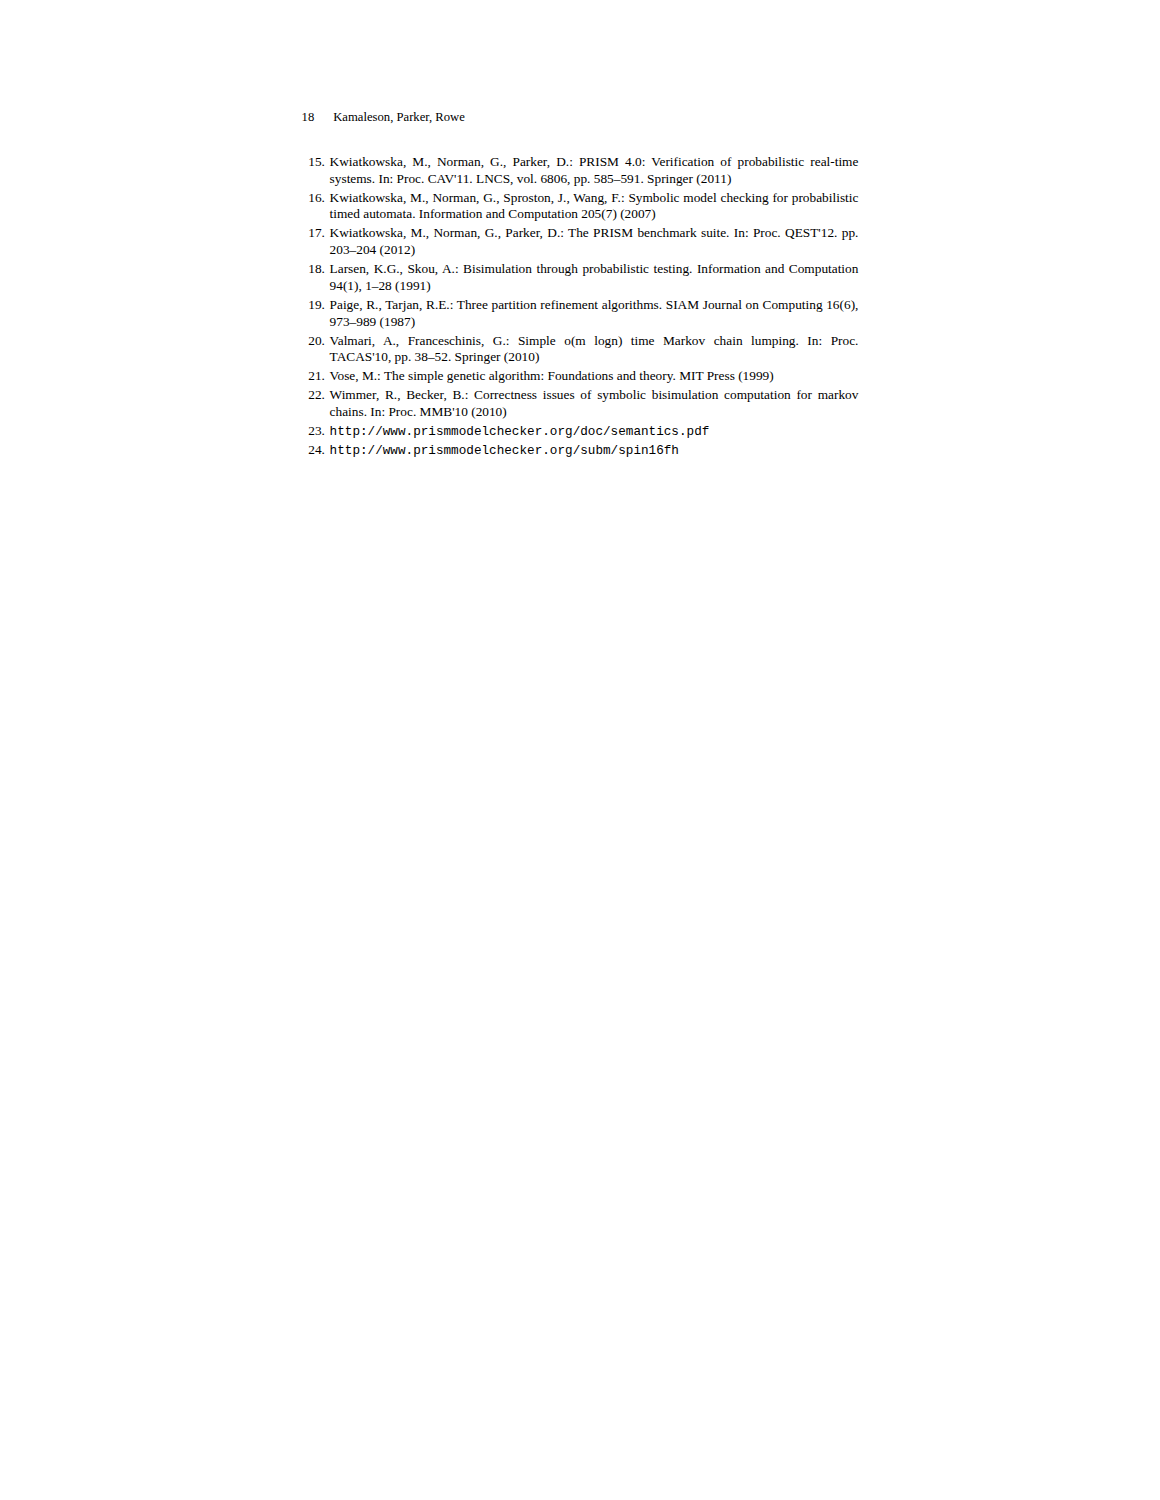18 Kamaleson, Parker, Rowe
15. Kwiatkowska, M., Norman, G., Parker, D.: PRISM 4.0: Verification of probabilistic real-time systems. In: Proc. CAV'11. LNCS, vol. 6806, pp. 585–591. Springer (2011)
16. Kwiatkowska, M., Norman, G., Sproston, J., Wang, F.: Symbolic model checking for probabilistic timed automata. Information and Computation 205(7) (2007)
17. Kwiatkowska, M., Norman, G., Parker, D.: The PRISM benchmark suite. In: Proc. QEST'12. pp. 203–204 (2012)
18. Larsen, K.G., Skou, A.: Bisimulation through probabilistic testing. Information and Computation 94(1), 1–28 (1991)
19. Paige, R., Tarjan, R.E.: Three partition refinement algorithms. SIAM Journal on Computing 16(6), 973–989 (1987)
20. Valmari, A., Franceschinis, G.: Simple o(m logn) time Markov chain lumping. In: Proc. TACAS'10, pp. 38–52. Springer (2010)
21. Vose, M.: The simple genetic algorithm: Foundations and theory. MIT Press (1999)
22. Wimmer, R., Becker, B.: Correctness issues of symbolic bisimulation computation for markov chains. In: Proc. MMB'10 (2010)
23. http://www.prismmodelchecker.org/doc/semantics.pdf
24. http://www.prismmodelchecker.org/subm/spin16fh